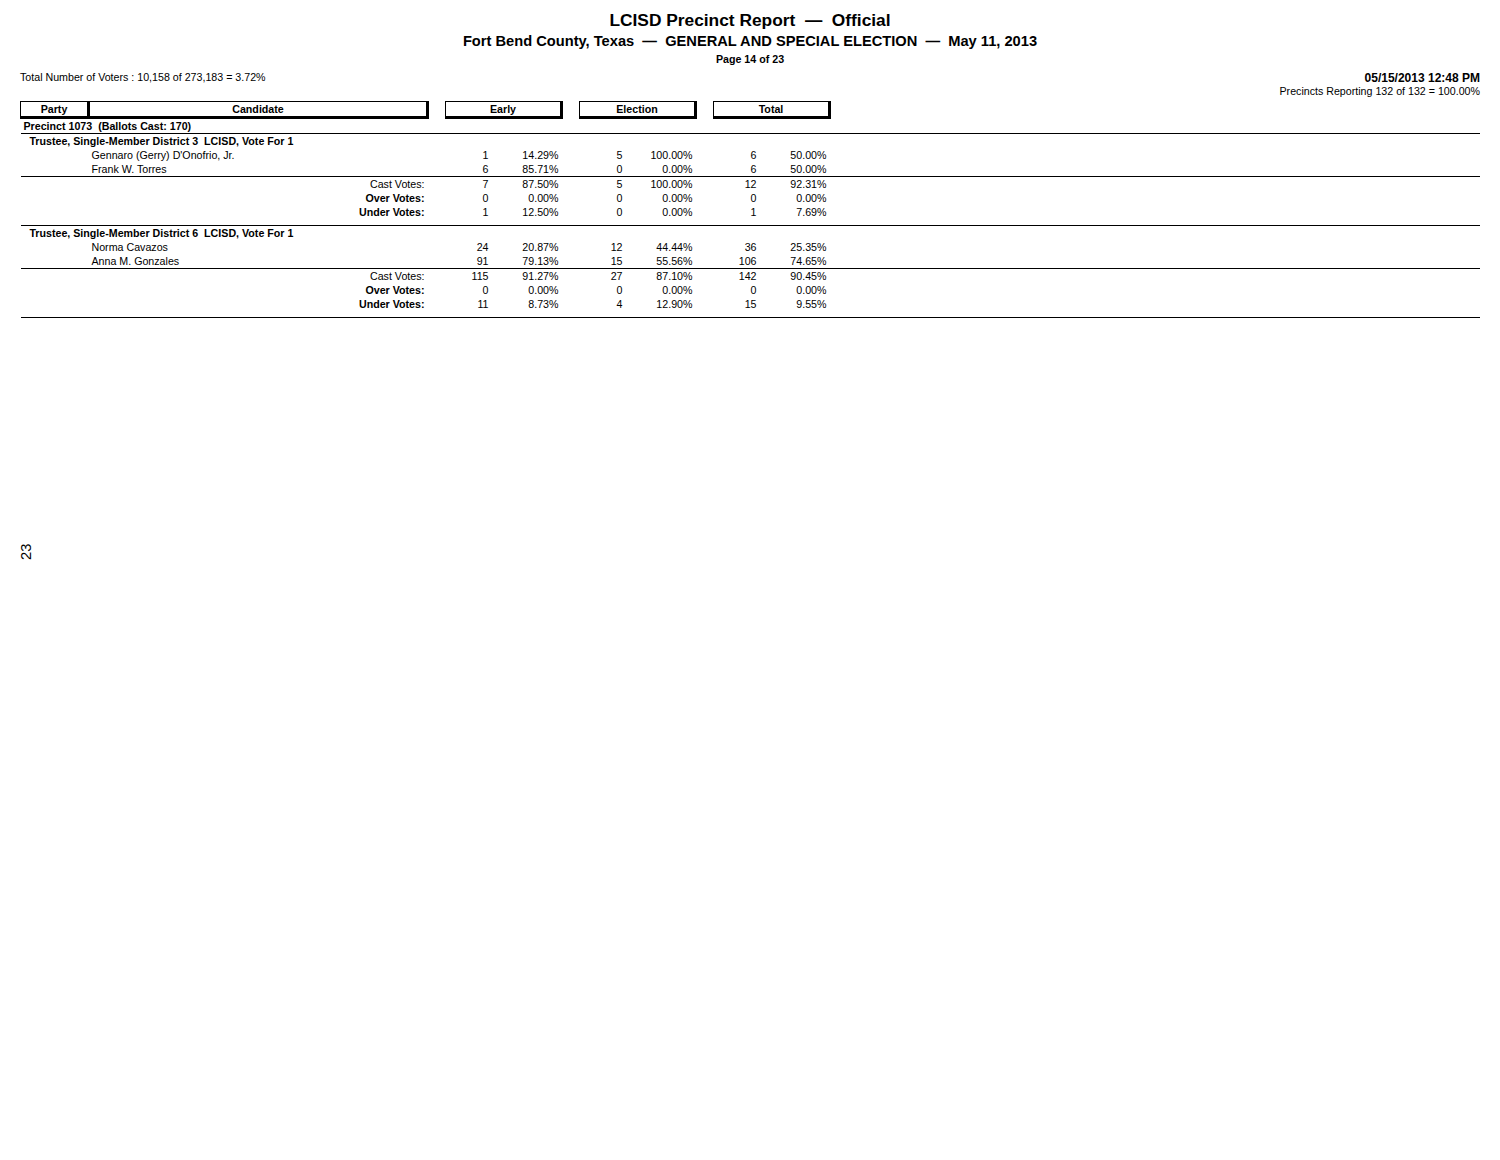LCISD Precinct Report — Official
Fort Bend County, Texas — GENERAL AND SPECIAL ELECTION — May 11, 2013
Page 14 of 23
Total Number of Voters : 10,158 of 273,183 = 3.72%
05/15/2013 12:48 PM
Precincts Reporting 132 of 132 = 100.00%
| Party | Candidate | | Early | | Election | | Total | |
| Precinct 1073 (Ballots Cast: 170) |
| Trustee, Single-Member District 3 LCISD, Vote For 1 |
| | Gennaro (Gerry) D'Onofrio, Jr. | | 1 | 14.29% | | 5 | 100.00% | | 6 | 50.00% | |
| | Frank W. Torres | | 6 | 85.71% | | 0 | 0.00% | | 6 | 50.00% | |
| | Cast Votes: | | 7 | 87.50% | | 5 | 100.00% | | 12 | 92.31% | |
| | Over Votes: | | 0 | 0.00% | | 0 | 0.00% | | 0 | 0.00% | |
| | Under Votes: | | 1 | 12.50% | | 0 | 0.00% | | 1 | 7.69% | |
| Trustee, Single-Member District 6 LCISD, Vote For 1 |
| | Norma Cavazos | | 24 | 20.87% | | 12 | 44.44% | | 36 | 25.35% | |
| | Anna M. Gonzales | | 91 | 79.13% | | 15 | 55.56% | | 106 | 74.65% | |
| | Cast Votes: | | 115 | 91.27% | | 27 | 87.10% | | 142 | 90.45% | |
| | Over Votes: | | 0 | 0.00% | | 0 | 0.00% | | 0 | 0.00% | |
| | Under Votes: | | 11 | 8.73% | | 4 | 12.90% | | 15 | 9.55% | |
23